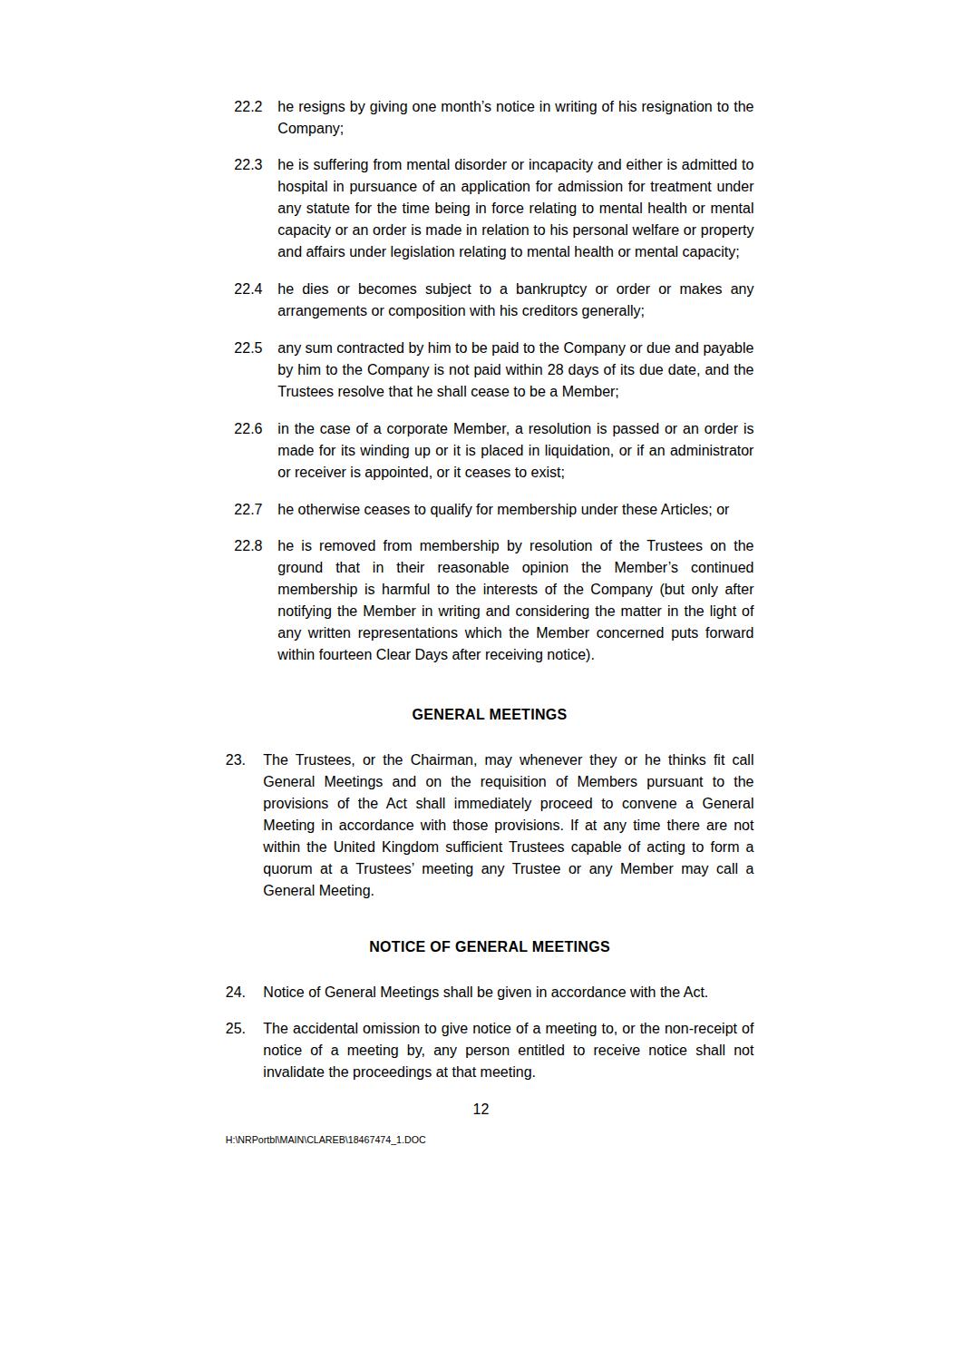22.2
he resigns by giving one month’s notice in writing of his resignation to the Company;
22.3
he is suffering from mental disorder or incapacity and either is admitted to hospital in pursuance of an application for admission for treatment under any statute for the time being in force relating to mental health or mental capacity or an order is made in relation to his personal welfare or property and affairs under legislation relating to mental health or mental capacity;
22.4
he dies or becomes subject to a bankruptcy or order or makes any arrangements or composition with his creditors generally;
22.5
any sum contracted by him to be paid to the Company or due and payable by him to the Company is not paid within 28 days of its due date, and the Trustees resolve that he shall cease to be a Member;
22.6
in the case of a corporate Member, a resolution is passed or an order is made for its winding up or it is placed in liquidation, or if an administrator or receiver is appointed, or it ceases to exist;
22.7
he otherwise ceases to qualify for membership under these Articles; or
22.8
he is removed from membership by resolution of the Trustees on the ground that in their reasonable opinion the Member’s continued membership is harmful to the interests of the Company (but only after notifying the Member in writing and considering the matter in the light of any written representations which the Member concerned puts forward within fourteen Clear Days after receiving notice).
GENERAL MEETINGS
23.
The Trustees, or the Chairman, may whenever they or he thinks fit call General Meetings and on the requisition of Members pursuant to the provisions of the Act shall immediately proceed to convene a General Meeting in accordance with those provisions. If at any time there are not within the United Kingdom sufficient Trustees capable of acting to form a quorum at a Trustees’ meeting any Trustee or any Member may call a General Meeting.
NOTICE OF GENERAL MEETINGS
24.
Notice of General Meetings shall be given in accordance with the Act.
25.
The accidental omission to give notice of a meeting to, or the non-receipt of notice of a meeting by, any person entitled to receive notice shall not invalidate the proceedings at that meeting.
12
H:\NRPortbl\MAIN\CLAREB\18467474_1.DOC